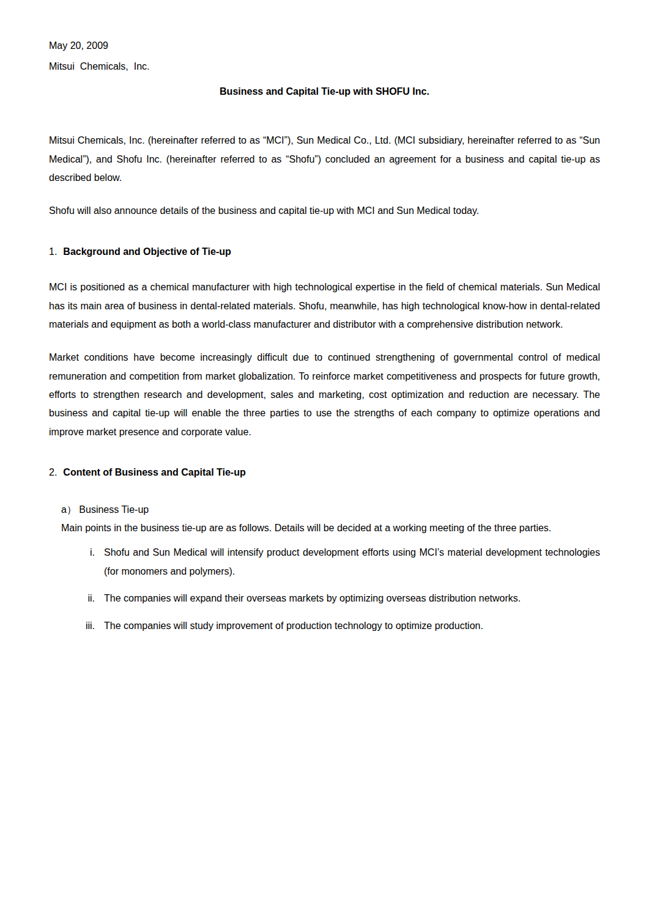May 20, 2009
Mitsui Chemicals, Inc.
Business and Capital Tie-up with SHOFU Inc.
Mitsui Chemicals, Inc. (hereinafter referred to as “MCI”), Sun Medical Co., Ltd. (MCI subsidiary, hereinafter referred to as “Sun Medical”), and Shofu Inc. (hereinafter referred to as “Shofu”) concluded an agreement for a business and capital tie-up as described below.
Shofu will also announce details of the business and capital tie-up with MCI and Sun Medical today.
1. Background and Objective of Tie-up
MCI is positioned as a chemical manufacturer with high technological expertise in the field of chemical materials. Sun Medical has its main area of business in dental-related materials. Shofu, meanwhile, has high technological know-how in dental-related materials and equipment as both a world-class manufacturer and distributor with a comprehensive distribution network.
Market conditions have become increasingly difficult due to continued strengthening of governmental control of medical remuneration and competition from market globalization. To reinforce market competitiveness and prospects for future growth, efforts to strengthen research and development, sales and marketing, cost optimization and reduction are necessary. The business and capital tie-up will enable the three parties to use the strengths of each company to optimize operations and improve market presence and corporate value.
2. Content of Business and Capital Tie-up
a） Business Tie-up
Main points in the business tie-up are as follows. Details will be decided at a working meeting of the three parties.
Shofu and Sun Medical will intensify product development efforts using MCI’s material development technologies (for monomers and polymers).
The companies will expand their overseas markets by optimizing overseas distribution networks.
The companies will study improvement of production technology to optimize production.